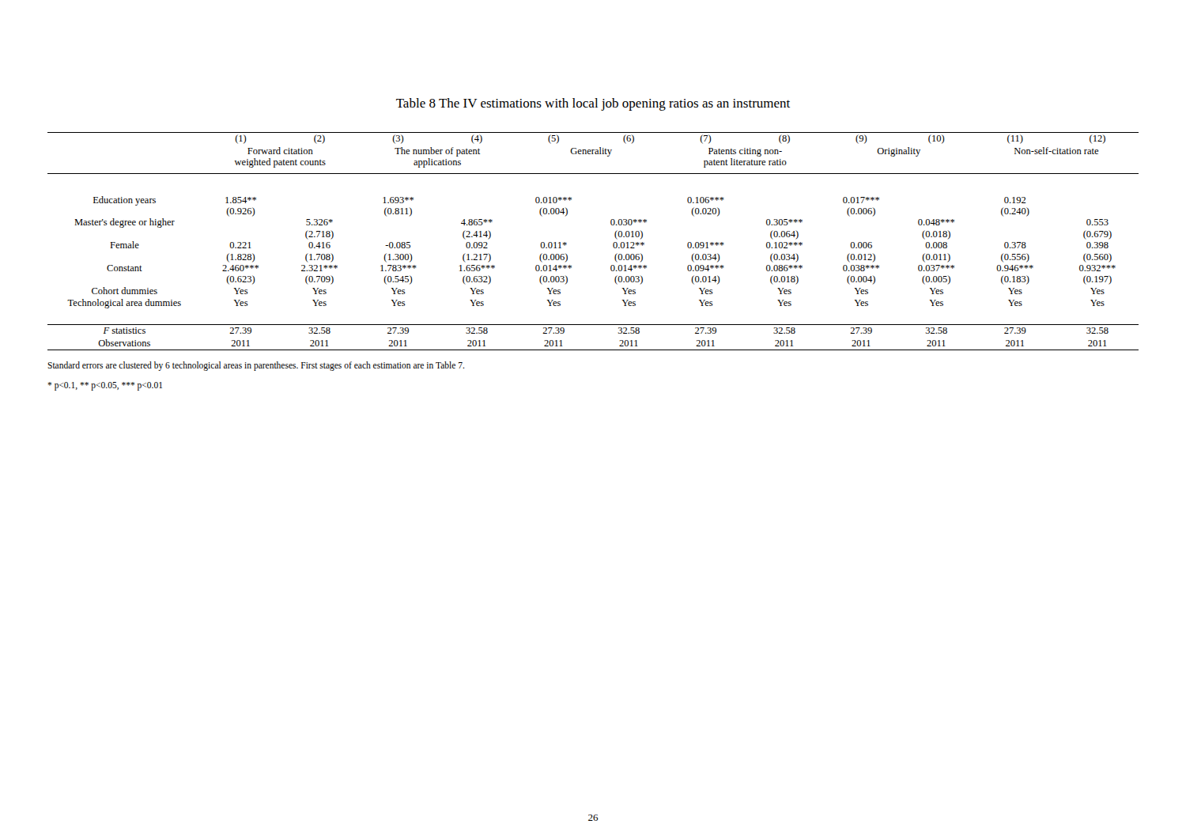Table 8 The IV estimations with local job opening ratios as an instrument
| | (1) | (2) | (3) | (4) | (5) | (6) | (7) | (8) | (9) | (10) | (11) | (12) |
| | Forward citation weighted patent counts | The number of patent applications | Generality | Patents citing non- patent literature ratio | Originality | Non-self-citation rate |
| Education years | 1.854** | | 1.693** | | 0.010*** | | 0.106*** | | 0.017*** | | 0.192 | |
| | (0.926) | | (0.811) | | (0.004) | | (0.020) | | (0.006) | | (0.240) | |
| Master's degree or higher | | 5.326* | | 4.865** | | 0.030*** | | 0.305*** | | 0.048*** | | 0.553 |
| | | (2.718) | | (2.414) | | (0.010) | | (0.064) | | (0.018) | | (0.679) |
| Female | 0.221 | 0.416 | -0.085 | 0.092 | 0.011* | 0.012** | 0.091*** | 0.102*** | 0.006 | 0.008 | 0.378 | 0.398 |
| | (1.828) | (1.708) | (1.300) | (1.217) | (0.006) | (0.006) | (0.034) | (0.034) | (0.012) | (0.011) | (0.556) | (0.560) |
| Constant | 2.460*** | 2.321*** | 1.783*** | 1.656*** | 0.014*** | 0.014*** | 0.094*** | 0.086*** | 0.038*** | 0.037*** | 0.946*** | 0.932*** |
| | (0.623) | (0.709) | (0.545) | (0.632) | (0.003) | (0.003) | (0.014) | (0.018) | (0.004) | (0.005) | (0.183) | (0.197) |
| Cohort dummies | Yes | Yes | Yes | Yes | Yes | Yes | Yes | Yes | Yes | Yes | Yes | Yes |
| Technological area dummies | Yes | Yes | Yes | Yes | Yes | Yes | Yes | Yes | Yes | Yes | Yes | Yes |
| F statistics | 27.39 | 32.58 | 27.39 | 32.58 | 27.39 | 32.58 | 27.39 | 32.58 | 27.39 | 32.58 | 27.39 | 32.58 |
| Observations | 2011 | 2011 | 2011 | 2011 | 2011 | 2011 | 2011 | 2011 | 2011 | 2011 | 2011 | 2011 |
Standard errors are clustered by 6 technological areas in parentheses. First stages of each estimation are in Table 7.
* p<0.1, ** p<0.05, *** p<0.01
26